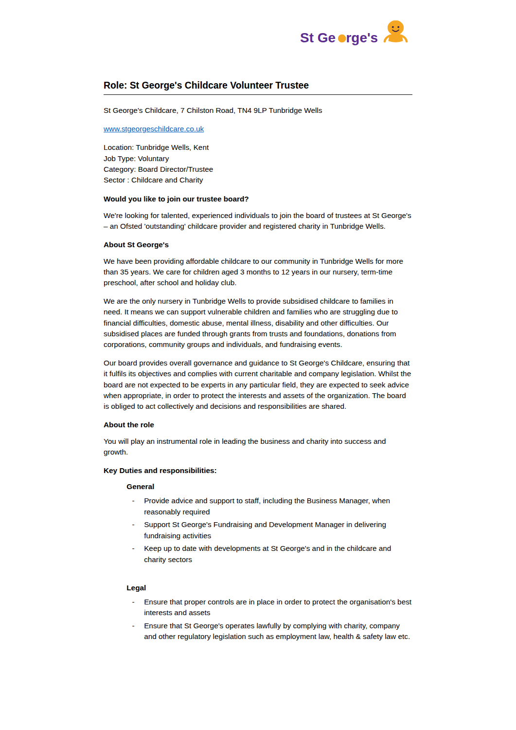St Ge rge's
Role: St George's Childcare Volunteer Trustee
St George's Childcare, 7 Chilston Road, TN4 9LP Tunbridge Wells
www.stgeorgeschildcare.co.uk
Location: Tunbridge Wells, Kent
Job Type: Voluntary
Category: Board Director/Trustee
Sector : Childcare and Charity
Would you like to join our trustee board?
We're looking for talented, experienced individuals to join the board of trustees at St George's – an Ofsted 'outstanding' childcare provider and registered charity in Tunbridge Wells.
About St George's
We have been providing affordable childcare to our community in Tunbridge Wells for more than 35 years. We care for children aged 3 months to 12 years in our nursery, term-time preschool, after school and holiday club.
We are the only nursery in Tunbridge Wells to provide subsidised childcare to families in need. It means we can support vulnerable children and families who are struggling due to financial difficulties, domestic abuse, mental illness, disability and other difficulties. Our subsidised places are funded through grants from trusts and foundations, donations from corporations, community groups and individuals, and fundraising events.
Our board provides overall governance and guidance to St George's Childcare, ensuring that it fulfils its objectives and complies with current charitable and company legislation. Whilst the board are not expected to be experts in any particular field, they are expected to seek advice when appropriate, in order to protect the interests and assets of the organization. The board is obliged to act collectively and decisions and responsibilities are shared.
About the role
You will play an instrumental role in leading the business and charity into success and growth.
Key Duties and responsibilities:
General
Provide advice and support to staff, including the Business Manager, when reasonably required
Support St George's Fundraising and Development Manager in delivering fundraising activities
Keep up to date with developments at St George's and in the childcare and charity sectors
Legal
Ensure that proper controls are in place in order to protect the organisation's best interests and assets
Ensure that St George's operates lawfully by complying with charity, company and other regulatory legislation such as employment law, health & safety law etc.